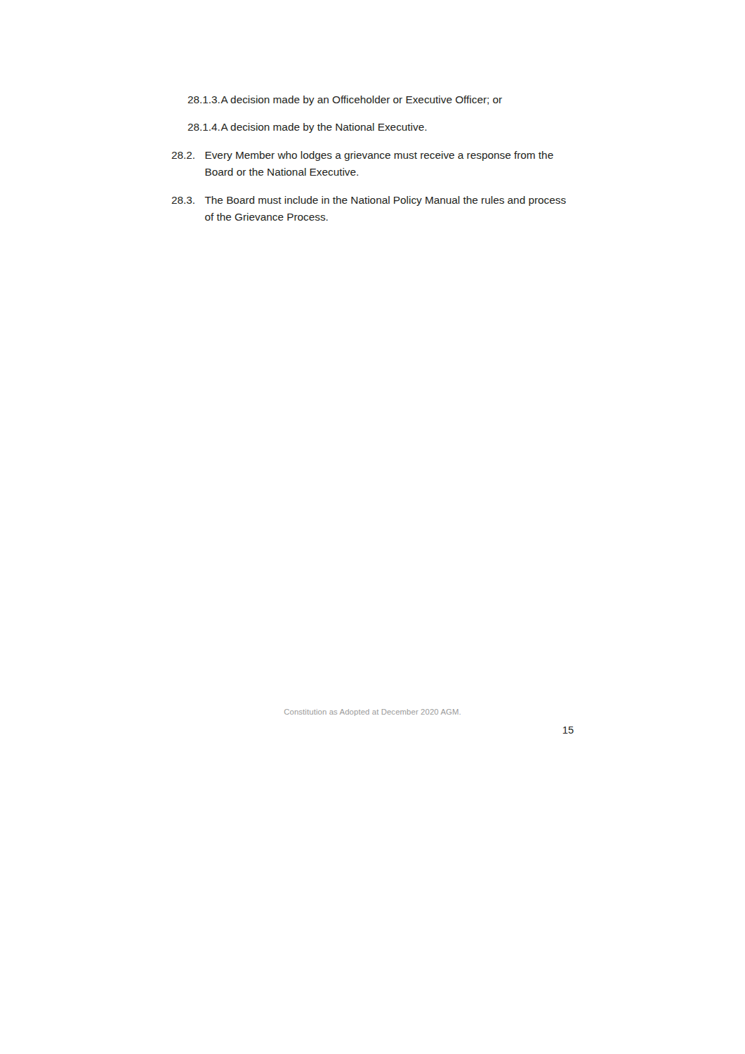28.1.3. A decision made by an Officeholder or Executive Officer; or
28.1.4. A decision made by the National Executive.
28.2. Every Member who lodges a grievance must receive a response from the Board or the National Executive.
28.3. The Board must include in the National Policy Manual the rules and process of the Grievance Process.
Constitution as Adopted at December 2020 AGM.
15